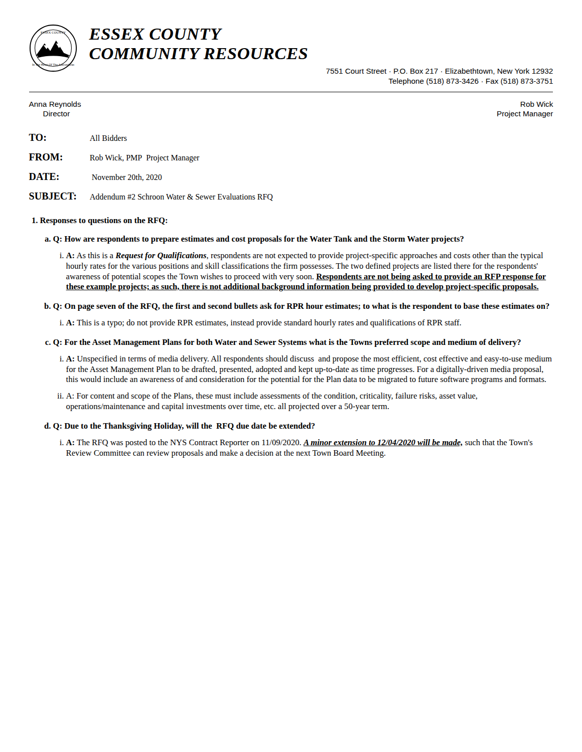ESSEX COUNTY In The Heart Of The Adirondacks
ESSEX COUNTY
COMMUNITY RESOURCES
7551 Court Street · P.O. Box 217 · Elizabethtown, New York 12932
Telephone (518) 873-3426 · Fax (518) 873-3751
| Anna Reynolds | Rob Wick |
| Director | Project Manager |
| TO: | All Bidders |
| FROM: | Rob Wick, PMP Project Manager |
| DATE: | November 20th, 2020 |
| SUBJECT: | Addendum #2 Schroon Water & Sewer Evaluations RFQ |
Responses to questions on the RFQ:
Q: How are respondents to prepare estimates and cost proposals for the Water Tank and the Storm Water projects?
A: As this is a Request for Qualifications, respondents are not expected to provide project-specific approaches and costs other than the typical hourly rates for the various positions and skill classifications the firm possesses. The two defined projects are listed there for the respondents' awareness of potential scopes the Town wishes to proceed with very soon. Respondents are not being asked to provide an RFP response for these example projects; as such, there is not additional background information being provided to develop project-specific proposals.
Q: On page seven of the RFQ, the first and second bullets ask for RPR hour estimates; to what is the respondent to base these estimates on?
A: This is a typo; do not provide RPR estimates, instead provide standard hourly rates and qualifications of RPR staff.
Q: For the Asset Management Plans for both Water and Sewer Systems what is the Towns preferred scope and medium of delivery?
A: Unspecified in terms of media delivery. All respondents should discuss and propose the most efficient, cost effective and easy-to-use medium for the Asset Management Plan to be drafted, presented, adopted and kept up-to-date as time progresses. For a digitally-driven media proposal, this would include an awareness of and consideration for the potential for the Plan data to be migrated to future software programs and formats.
A: For content and scope of the Plans, these must include assessments of the condition, criticality, failure risks, asset value, operations/maintenance and capital investments over time, etc. all projected over a 50-year term.
Q: Due to the Thanksgiving Holiday, will the RFQ due date be extended?
A: The RFQ was posted to the NYS Contract Reporter on 11/09/2020. A minor extension to 12/04/2020 will be made, such that the Town's Review Committee can review proposals and make a decision at the next Town Board Meeting.